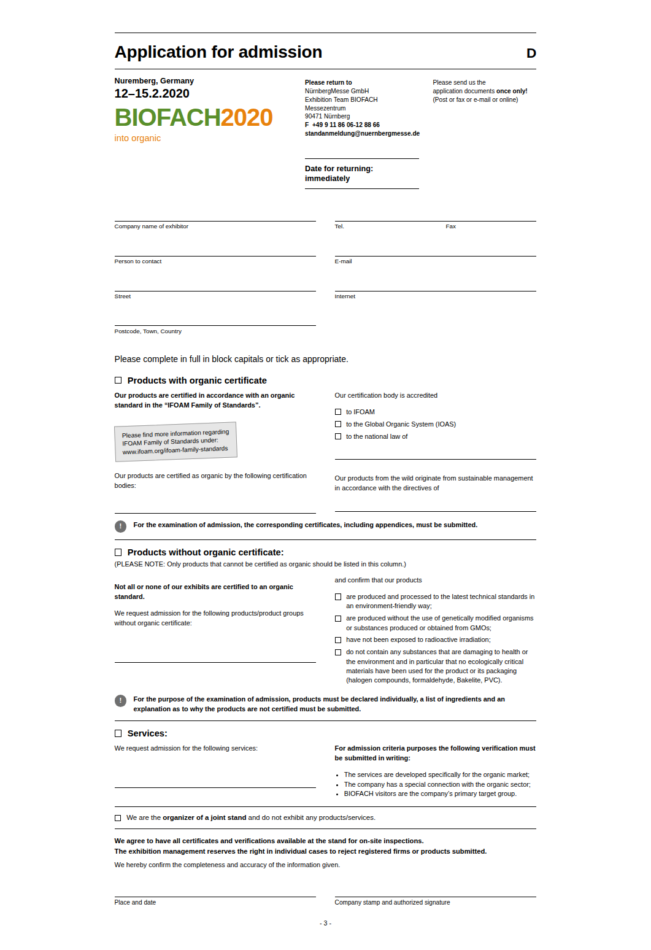Application for admission
D
Nuremberg, Germany
12–15.2.2020
BIO FACH 2020
into organic
Please return to NürnbergMesse GmbH Exhibition Team BIOFACH Messezentrum 90471 Nürnberg F +49 9 11 86 06-12 88 66 standanmeldung@nuernbergmesse.de
Date for returning:
immediately
Please send us the
application documents once only!
(Post or fax or e-mail or online)
Company name of exhibitor
Person to contact
Street
Postcode, Town, Country
Tel. Fax
E-mail
Internet
Please complete in full in block capitals or tick as appropriate.
Products with organic certificate
Our products are certified in accordance with an organic standard in the “IFOAM Family of Standards”.
Please find more information regarding
IFOAM Family of Standards under:
www.ifoam.org/ifoam-family-standards
Our products are certified as organic by the following certification bodies:
Our certification body is accredited
to IFOAM
to the Global Organic System (IOAS)
to the national law of
Our products from the wild originate from sustainable management in accordance with the directives of
!
For the examination of admission, the corresponding certificates, including appendices, must be submitted.
Products without organic certificate:
(PLEASE NOTE: Only products that cannot be certified as organic should be listed in this column.)
Not all or none of our exhibits are certified to an organic standard.
We request admission for the following products/product groups without organic certificate:
and confirm that our products
are produced and processed to the latest technical standards in an environment-friendly way;
are produced without the use of genetically modified organisms or substances produced or obtained from GMOs;
have not been exposed to radioactive irradiation;
do not contain any substances that are damaging to health or the environment and in particular that no ecologically critical materials have been used for the product or its packaging (halogen compounds, formaldehyde, Bakelite, PVC).
!
For the purpose of the examination of admission, products must be declared individually, a list of ingredients and an explanation as to why the products are not certified must be submitted.
Services:
We request admission for the following services:
For admission criteria purposes the following verification must be submitted in writing:
The services are developed specifically for the organic market;
The company has a special connection with the organic sector;
BIOFACH visitors are the company’s primary target group.
We are the organizer of a joint stand and do not exhibit any products/services.
We agree to have all certificates and verifications available at the stand for on-site inspections.
The exhibition management reserves the right in individual cases to reject registered firms or products submitted.
We hereby confirm the completeness and accuracy of the information given.
Place and date
Company stamp and authorized signature
- 3 -